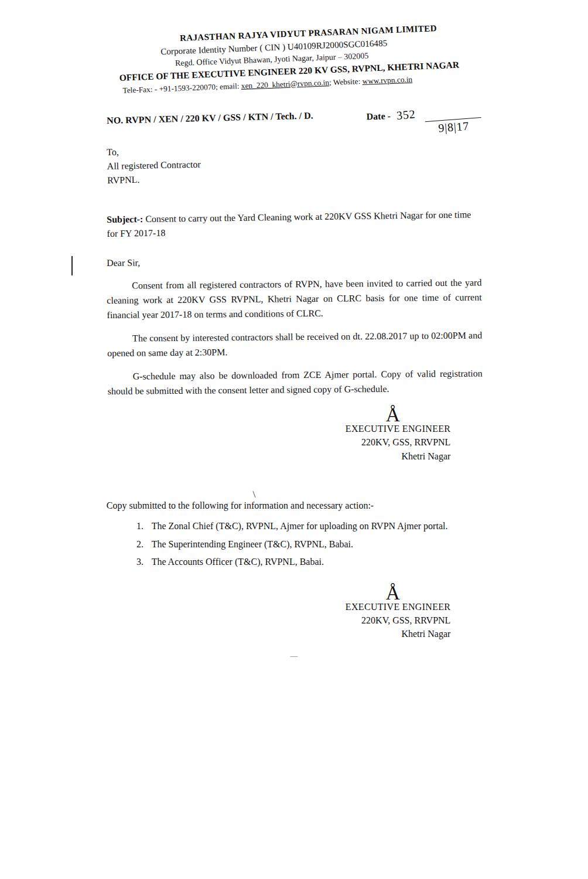RAJASTHAN RAJYA VIDYUT PRASARAN NIGAM LIMITED
Corporate Identity Number ( CIN ) U40109RJ2000SGC016485
Regd. Office Vidyut Bhawan, Jyoti Nagar, Jaipur – 302005
OFFICE OF THE EXECUTIVE ENGINEER 220 KV GSS, RVPNL, KHETRI NAGAR
Tele-Fax: - +91-1593-220070; email: xen_220_khetri@rvpn.co.in; Website: www.rvpn.co.in
NO. RVPN / XEN / 220 KV / GSS / KTN / Tech. / D.
Date - 352 9|8|17
To,
All registered Contractor
RVPNL.
Subject-: Consent to carry out the Yard Cleaning work at 220KV GSS Khetri Nagar for one time for FY 2017-18
Dear Sir,
Consent from all registered contractors of RVPN, have been invited to carried out the yard cleaning work at 220KV GSS RVPNL, Khetri Nagar on CLRC basis for one time of current financial year 2017-18 on terms and conditions of CLRC.
The consent by interested contractors shall be received on dt. 22.08.2017 up to 02:00PM and opened on same day at 2:30PM.
G-schedule may also be downloaded from ZCE Ajmer portal. Copy of valid registration should be submitted with the consent letter and signed copy of G-schedule.
Å
EXECUTIVE ENGINEER
220KV, GSS, RRVPNL
Khetri Nagar
\
Copy submitted to the following for information and necessary action:-
The Zonal Chief (T&C), RVPNL, Ajmer for uploading on RVPN Ajmer portal.
The Superintending Engineer (T&C), RVPNL, Babai.
The Accounts Officer (T&C), RVPNL, Babai.
Å
EXECUTIVE ENGINEER
220KV, GSS, RRVPNL
Khetri Nagar
—